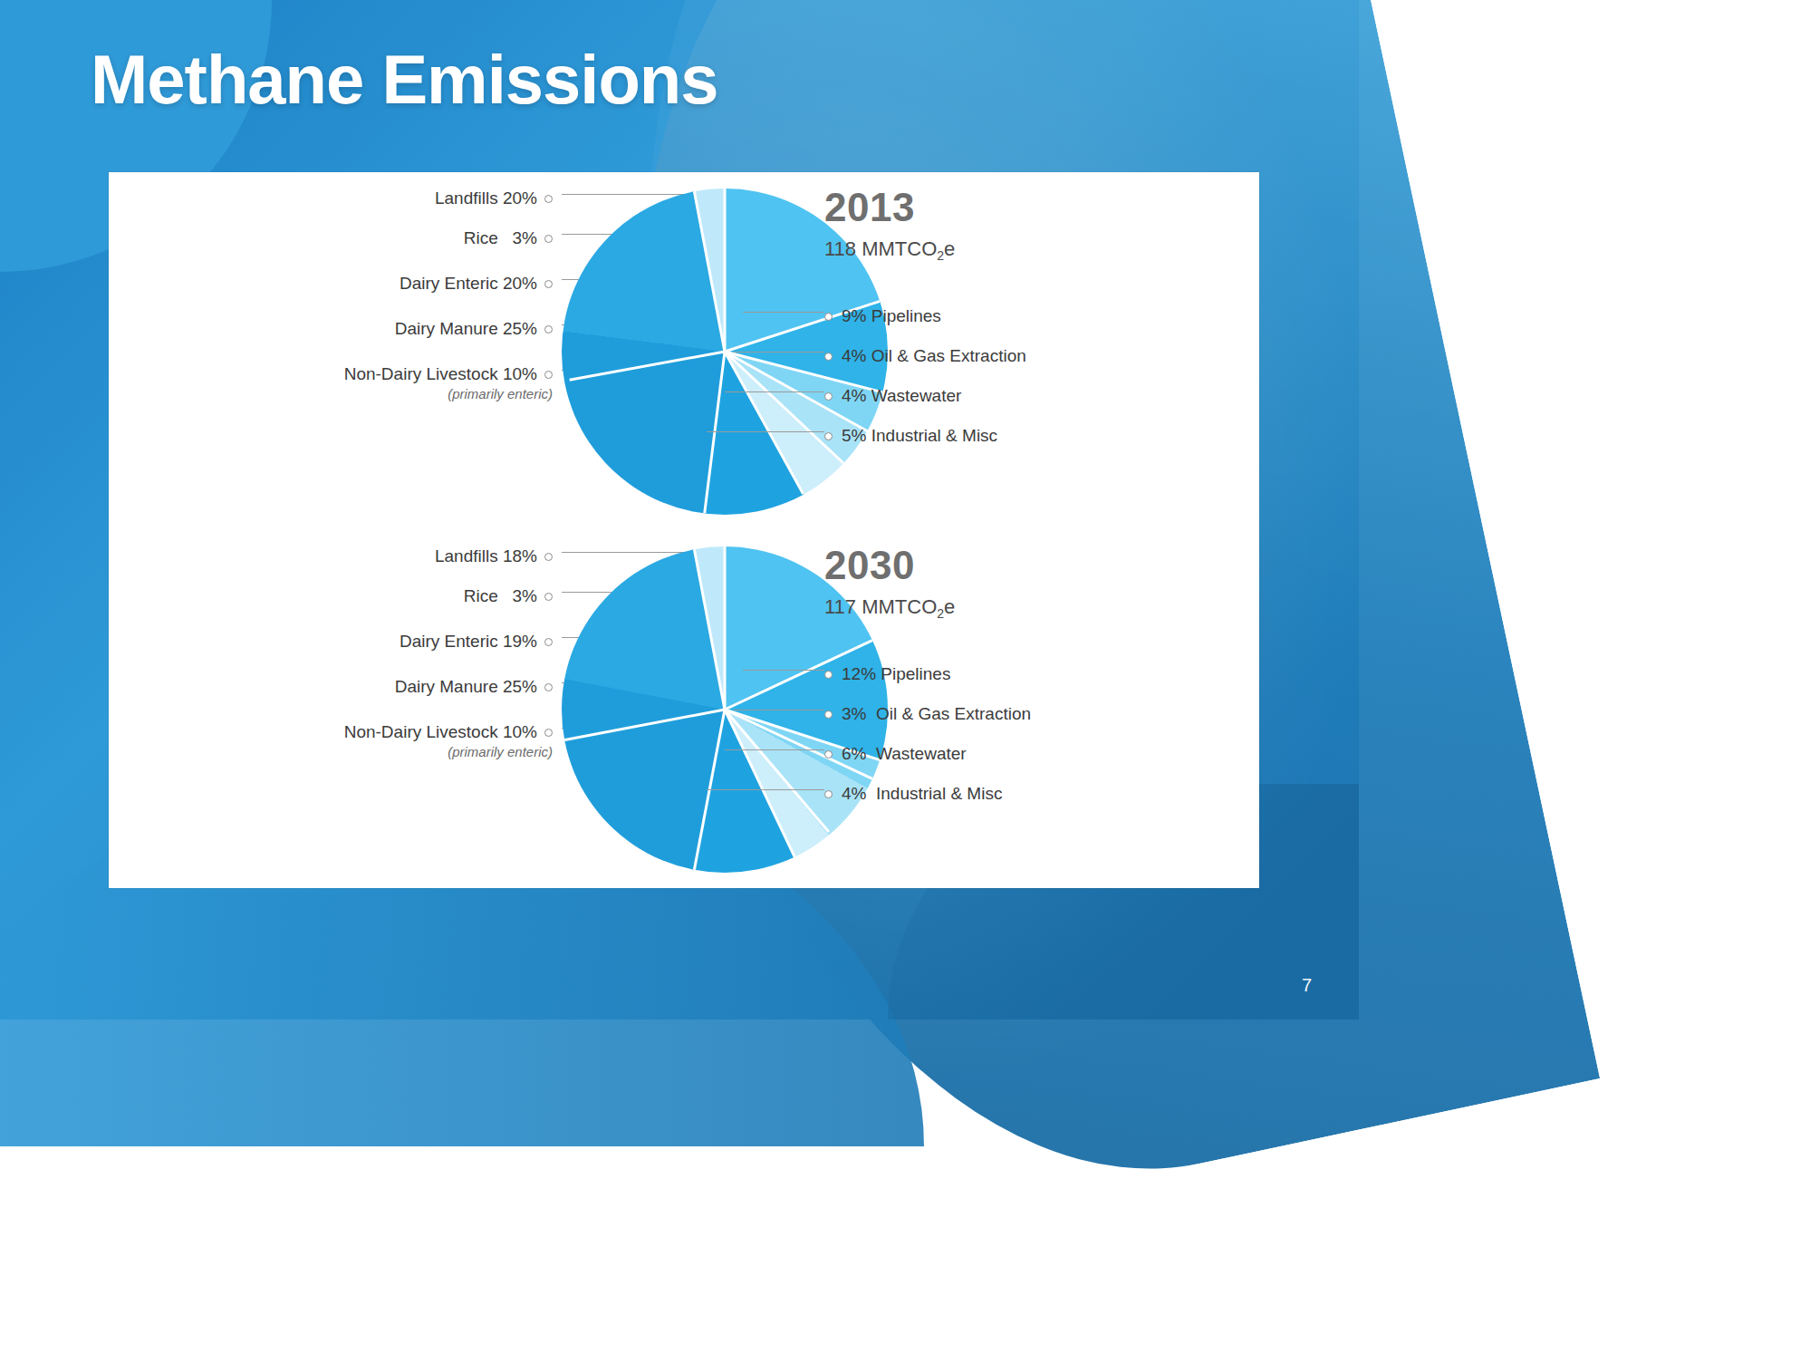Methane Emissions
Landfills 20%
Rice 3%
Dairy Enteric 20%
Dairy Manure 25%
Non-Dairy Livestock 10% (primarily enteric)
2013
118 MMTCO2e
9% Pipelines
4% Oil & Gas Extraction
4% Wastewater
5% Industrial & Misc
Landfills 18%
Rice 3%
Dairy Enteric 19%
Dairy Manure 25%
Non-Dairy Livestock 10% (primarily enteric)
2030
117 MMTCO2e
12% Pipelines
3% Oil & Gas Extraction
6% Wastewater
4% Industrial & Misc
7